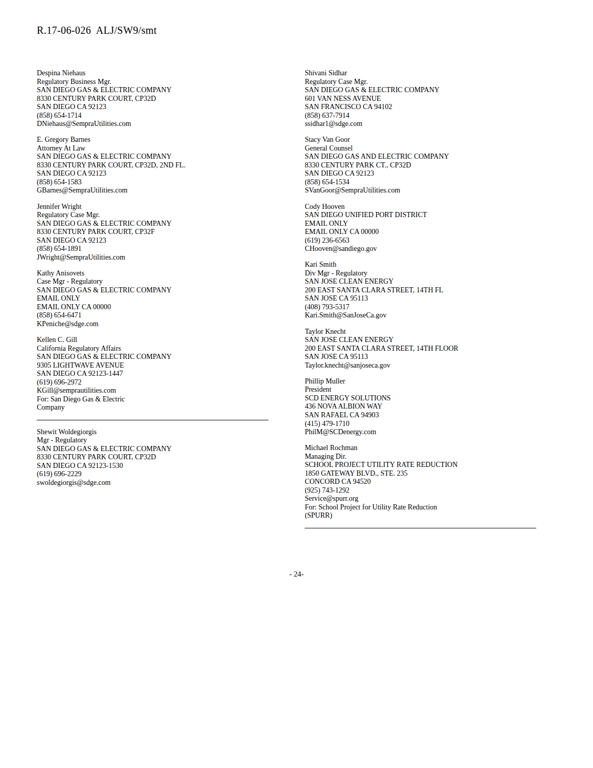R.17-06-026 ALJ/SW9/smt
Despina Niehaus Regulatory Business Mgr. SAN DIEGO GAS & ELECTRIC COMPANY 8330 CENTURY PARK COURT, CP32D SAN DIEGO CA 92123 (858) 654-1714 DNiehaus@SempraUtilities.com
E. Gregory Barnes Attorney At Law SAN DIEGO GAS & ELECTRIC COMPANY 8330 CENTURY PARK COURT, CP32D, 2ND FL. SAN DIEGO CA 92123 (858) 654-1583 GBarnes@SempraUtilities.com
Jennifer Wright Regulatory Case Mgr. SAN DIEGO GAS & ELECTRIC COMPANY 8330 CENTURY PARK COURT, CP32F SAN DIEGO CA 92123 (858) 654-1891 JWright@SempraUtilities.com
Kathy Anisovets Case Mgr - Regulatory SAN DIEGO GAS & ELECTRIC COMPANY EMAIL ONLY EMAIL ONLY CA 00000 (858) 654-6471 KPeniche@sdge.com
Kellen C. Gill California Regulatory Affairs SAN DIEGO GAS & ELECTRIC COMPANY 9305 LIGHTWAVE AVENUE SAN DIEGO CA 92123-1447 (619) 696-2972 KGill@semprautilities.com For: San Diego Gas & Electric Company
Shewit Woldegiorgis Mgr - Regulatory SAN DIEGO GAS & ELECTRIC COMPANY 8330 CENTURY PARK COURT, CP32D SAN DIEGO CA 92123-1530 (619) 696-2229 swoldegiorgis@sdge.com
Shivani Sidhar Regulatory Case Mgr. SAN DIEGO GAS & ELECTRIC COMPANY 601 VAN NESS AVENUE SAN FRANCISCO CA 94102 (858) 637-7914 ssidhar1@sdge.com
Stacy Van Goor General Counsel SAN DIEGO GAS AND ELECTRIC COMPANY 8330 CENTURY PARK CT., CP32D SAN DIEGO CA 92123 (858) 654-1534 SVanGoor@SempraUtilities.com
Cody Hooven SAN DIEGO UNIFIED PORT DISTRICT EMAIL ONLY EMAIL ONLY CA 00000 (619) 236-6563 CHooven@sandiego.gov
Kari Smith Div Mgr - Regulatory SAN JOSE CLEAN ENERGY 200 EAST SANTA CLARA STREET, 14TH FL SAN JOSE CA 95113 (408) 793-5317 Kari.Smith@SanJoseCa.gov
Taylor Knecht SAN JOSE CLEAN ENERGY 200 EAST SANTA CLARA STREET, 14TH FLOOR SAN JOSE CA 95113 Taylor.knecht@sanjoseca.gov
Phillip Muller President SCD ENERGY SOLUTIONS 436 NOVA ALBION WAY SAN RAFAEL CA 94903 (415) 479-1710 PhilM@SCDenergy.com
Michael Rochman Managing Dir. SCHOOL PROJECT UTILITY RATE REDUCTION 1850 GATEWAY BLVD., STE. 235 CONCORD CA 94520 (925) 743-1292 Service@spurr.org For: School Project for Utility Rate Reduction (SPURR)
- 24-